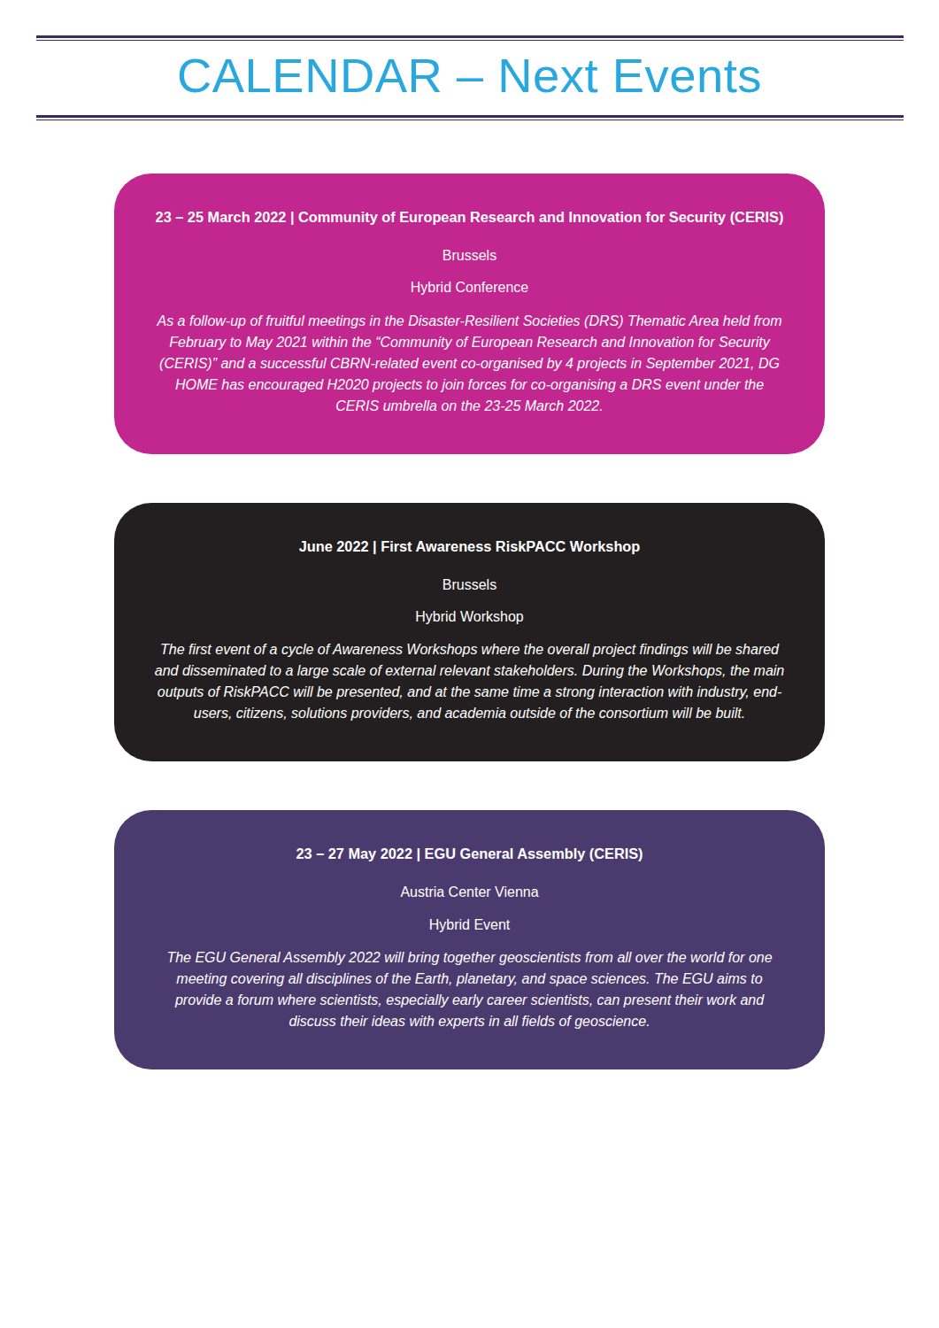CALENDAR – Next Events
23 – 25 March 2022 | Community of European Research and Innovation for Security (CERIS)
Brussels
Hybrid Conference
As a follow-up of fruitful meetings in the Disaster-Resilient Societies (DRS) Thematic Area held from February to May 2021 within the “Community of European Research and Innovation for Security (CERIS)” and a successful CBRN-related event co-organised by 4 projects in September 2021, DG HOME has encouraged H2020 projects to join forces for co-organising a DRS event under the CERIS umbrella on the 23-25 March 2022.
June 2022 | First Awareness RiskPACC Workshop
Brussels
Hybrid Workshop
The first event of a cycle of Awareness Workshops where the overall project findings will be shared and disseminated to a large scale of external relevant stakeholders. During the Workshops, the main outputs of RiskPACC will be presented, and at the same time a strong interaction with industry, end-users, citizens, solutions providers, and academia outside of the consortium will be built.
23 – 27 May 2022 | EGU General Assembly (CERIS)
Austria Center Vienna
Hybrid Event
The EGU General Assembly 2022 will bring together geoscientists from all over the world for one meeting covering all disciplines of the Earth, planetary, and space sciences. The EGU aims to provide a forum where scientists, especially early career scientists, can present their work and discuss their ideas with experts in all fields of geoscience.